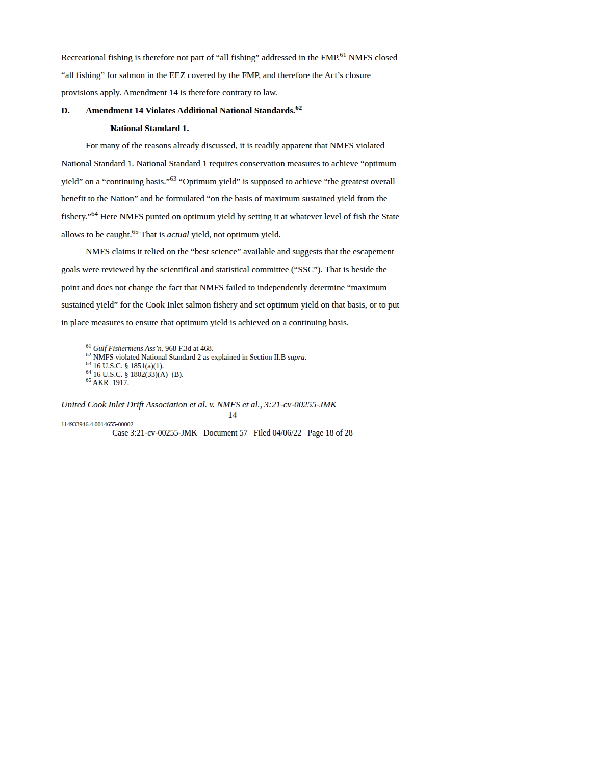Recreational fishing is therefore not part of “all fishing” addressed in the FMP.61 NMFS closed “all fishing” for salmon in the EEZ covered by the FMP, and therefore the Act’s closure provisions apply. Amendment 14 is therefore contrary to law.
D. Amendment 14 Violates Additional National Standards.62
1. National Standard 1.
For many of the reasons already discussed, it is readily apparent that NMFS violated National Standard 1. National Standard 1 requires conservation measures to achieve “optimum yield” on a “continuing basis.”63 “Optimum yield” is supposed to achieve “the greatest overall benefit to the Nation” and be formulated “on the basis of maximum sustained yield from the fishery.”64 Here NMFS punted on optimum yield by setting it at whatever level of fish the State allows to be caught.65 That is actual yield, not optimum yield.
NMFS claims it relied on the “best science” available and suggests that the escapement goals were reviewed by the scientifical and statistical committee (“SSC”). That is beside the point and does not change the fact that NMFS failed to independently determine “maximum sustained yield” for the Cook Inlet salmon fishery and set optimum yield on that basis, or to put in place measures to ensure that optimum yield is achieved on a continuing basis.
61 Gulf Fishermens Ass’n, 968 F.3d at 468.
62 NMFS violated National Standard 2 as explained in Section II.B supra.
63 16 U.S.C. § 1851(a)(1).
64 16 U.S.C. § 1802(33)(A)–(B).
65 AKR_1917.
United Cook Inlet Drift Association et al. v. NMFS et al., 3:21-cv-00255-JMK
14
114933946.4 0014655-00002
Case 3:21-cv-00255-JMK Document 57 Filed 04/06/22 Page 18 of 28